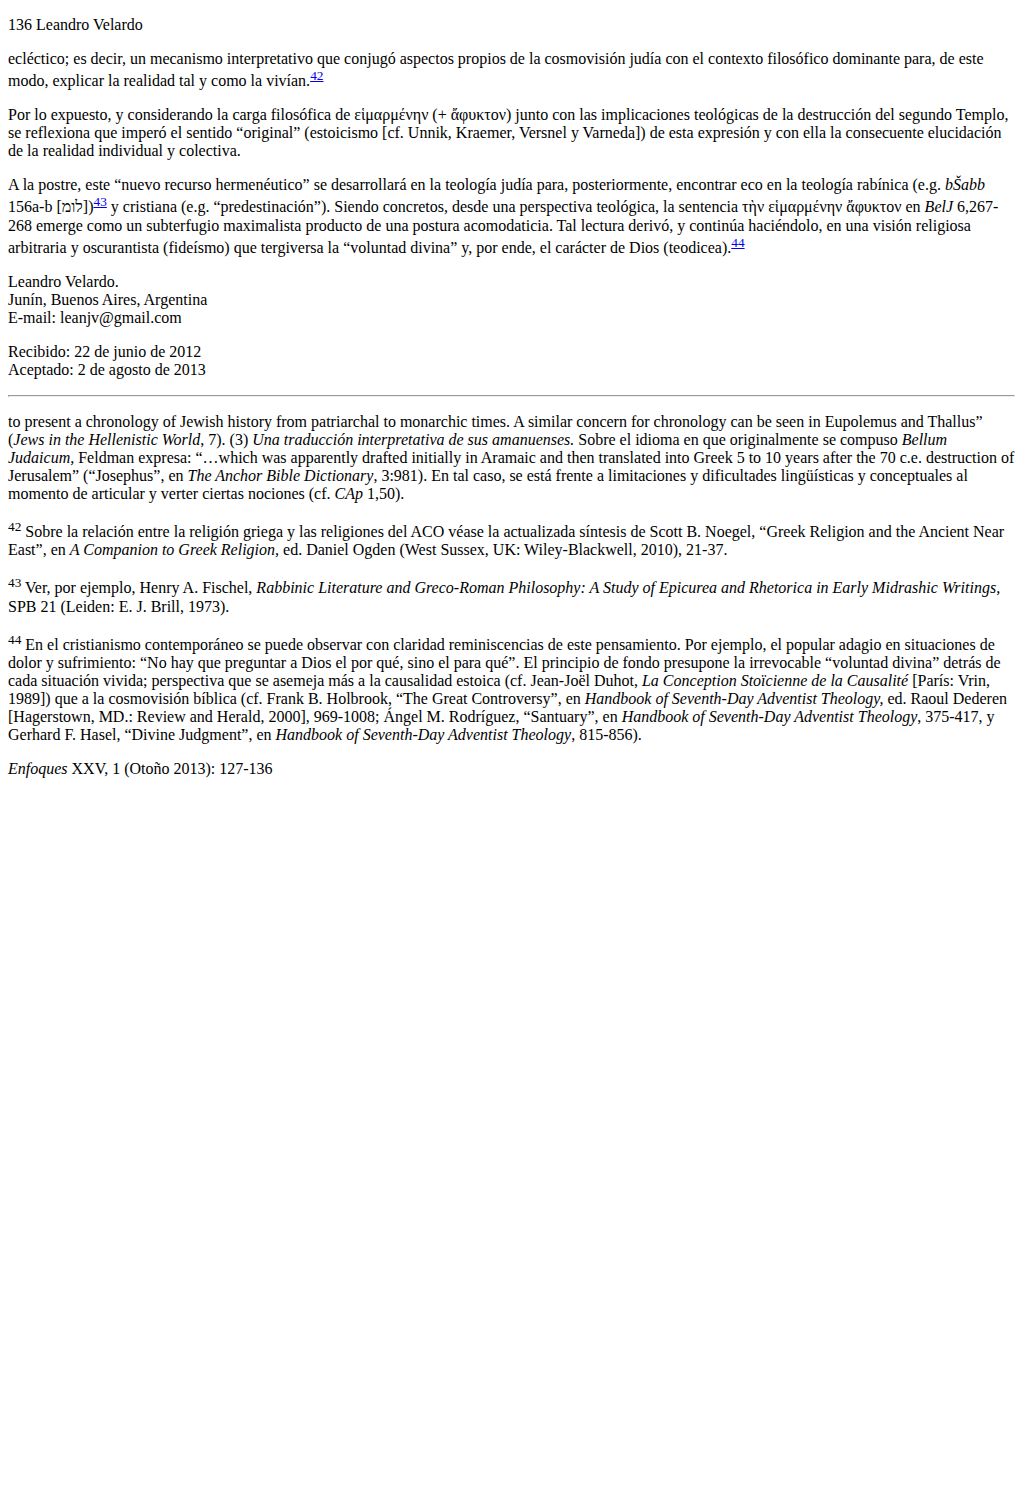136 Leandro Velardo
ecléctico; es decir, un mecanismo interpretativo que conjugó aspectos propios de la cosmovisión judía con el contexto filosófico dominante para, de este modo, explicar la realidad tal y como la vivían.42
Por lo expuesto, y considerando la carga filosófica de εἱμαρμένην (+ ἄφυκτον) junto con las implicaciones teológicas de la destrucción del segundo Templo, se reflexiona que imperó el sentido “original” (estoicismo [cf. Unnik, Kraemer, Versnel y Varneda]) de esta expresión y con ella la consecuente elucidación de la realidad individual y colectiva.
A la postre, este “nuevo recurso hermenéutico” se desarrollará en la teología judía para, posteriormente, encontrar eco en la teología rabínica (e.g. bŠabb 156a-b [לומ])43 y cristiana (e.g. “predestinación”). Siendo concretos, desde una perspectiva teológica, la sentencia τὴν εἱμαρμένην ἄφυκτον en BelJ 6,267-268 emerge como un subterfugio maximalista producto de una postura acomodaticia. Tal lectura derivó, y continúa haciéndolo, en una visión religiosa arbitraria y oscurantista (fideísmo) que tergiversa la “voluntad divina” y, por ende, el carácter de Dios (teodicea).44
Leandro Velardo.
Junín, Buenos Aires, Argentina
E-mail: leanjv@gmail.com
Recibido: 22 de junio de 2012
Aceptado: 2 de agosto de 2013
to present a chronology of Jewish history from patriarchal to monarchic times. A similar concern for chronology can be seen in Eupolemus and Thallus” (Jews in the Hellenistic World, 7). (3) Una traducción interpretativa de sus amanuenses. Sobre el idioma en que originalmente se compuso Bellum Judaicum, Feldman expresa: “…which was apparently drafted initially in Aramaic and then translated into Greek 5 to 10 years after the 70 c.e. destruction of Jerusalem” (“Josephus”, en The Anchor Bible Dictionary, 3:981). En tal caso, se está frente a limitaciones y dificultades lingüísticas y conceptuales al momento de articular y verter ciertas nociones (cf. CAp 1,50).
42 Sobre la relación entre la religión griega y las religiones del ACO véase la actualizada síntesis de Scott B. Noegel, “Greek Religion and the Ancient Near East”, en A Companion to Greek Religion, ed. Daniel Ogden (West Sussex, UK: Wiley-Blackwell, 2010), 21-37.
43 Ver, por ejemplo, Henry A. Fischel, Rabbinic Literature and Greco-Roman Philosophy: A Study of Epicurea and Rhetorica in Early Midrashic Writings, SPB 21 (Leiden: E. J. Brill, 1973).
44 En el cristianismo contemporáneo se puede observar con claridad reminiscencias de este pensamiento. Por ejemplo, el popular adagio en situaciones de dolor y sufrimiento: “No hay que preguntar a Dios el por qué, sino el para qué”. El principio de fondo presupone la irrevocable “voluntad divina” detrás de cada situación vivida; perspectiva que se asemeja más a la causalidad estoica (cf. Jean-Joël Duhot, La Conception Stoïcienne de la Causalité [París: Vrin, 1989]) que a la cosmovisión bíblica (cf. Frank B. Holbrook, “The Great Controversy”, en Handbook of Seventh-Day Adventist Theology, ed. Raoul Dederen [Hagerstown, MD.: Review and Herald, 2000], 969-1008; Ángel M. Rodríguez, “Santuary”, en Handbook of Seventh-Day Adventist Theology, 375-417, y Gerhard F. Hasel, “Divine Judgment”, en Handbook of Seventh-Day Adventist Theology, 815-856).
Enfoques XXV, 1 (Otoño 2013): 127-136